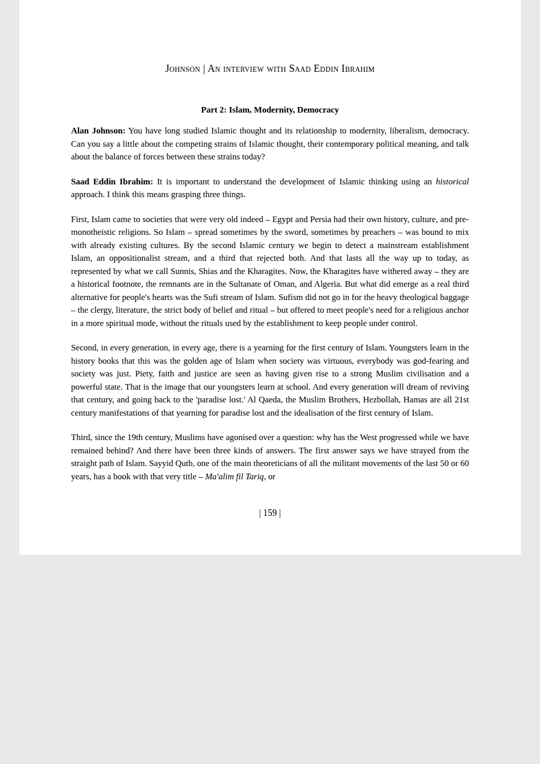Johnson | An interview with Saad Eddin Ibrahim
Part 2: Islam, Modernity, Democracy
Alan Johnson: You have long studied Islamic thought and its relationship to modernity, liberalism, democracy. Can you say a little about the competing strains of Islamic thought, their contemporary political meaning, and talk about the balance of forces between these strains today?
Saad Eddin Ibrahim: It is important to understand the development of Islamic thinking using an historical approach. I think this means grasping three things.
First, Islam came to societies that were very old indeed – Egypt and Persia had their own history, culture, and pre-monotheistic religions. So Islam – spread sometimes by the sword, sometimes by preachers – was bound to mix with already existing cultures. By the second Islamic century we begin to detect a mainstream establishment Islam, an oppositionalist stream, and a third that rejected both. And that lasts all the way up to today, as represented by what we call Sunnis, Shias and the Kharagites. Now, the Kharagites have withered away – they are a historical footnote, the remnants are in the Sultanate of Oman, and Algeria. But what did emerge as a real third alternative for people's hearts was the Sufi stream of Islam. Sufism did not go in for the heavy theological baggage – the clergy, literature, the strict body of belief and ritual – but offered to meet people's need for a religious anchor in a more spiritual mode, without the rituals used by the establishment to keep people under control.
Second, in every generation, in every age, there is a yearning for the first century of Islam. Youngsters learn in the history books that this was the golden age of Islam when society was virtuous, everybody was god-fearing and society was just. Piety, faith and justice are seen as having given rise to a strong Muslim civilisation and a powerful state. That is the image that our youngsters learn at school. And every generation will dream of reviving that century, and going back to the 'paradise lost.' Al Qaeda, the Muslim Brothers, Hezbollah, Hamas are all 21st century manifestations of that yearning for paradise lost and the idealisation of the first century of Islam.
Third, since the 19th century, Muslims have agonised over a question: why has the West progressed while we have remained behind? And there have been three kinds of answers. The first answer says we have strayed from the straight path of Islam. Sayyid Qutb, one of the main theoreticians of all the militant movements of the last 50 or 60 years, has a book with that very title – Ma'alim fil Tariq, or
| 159 |